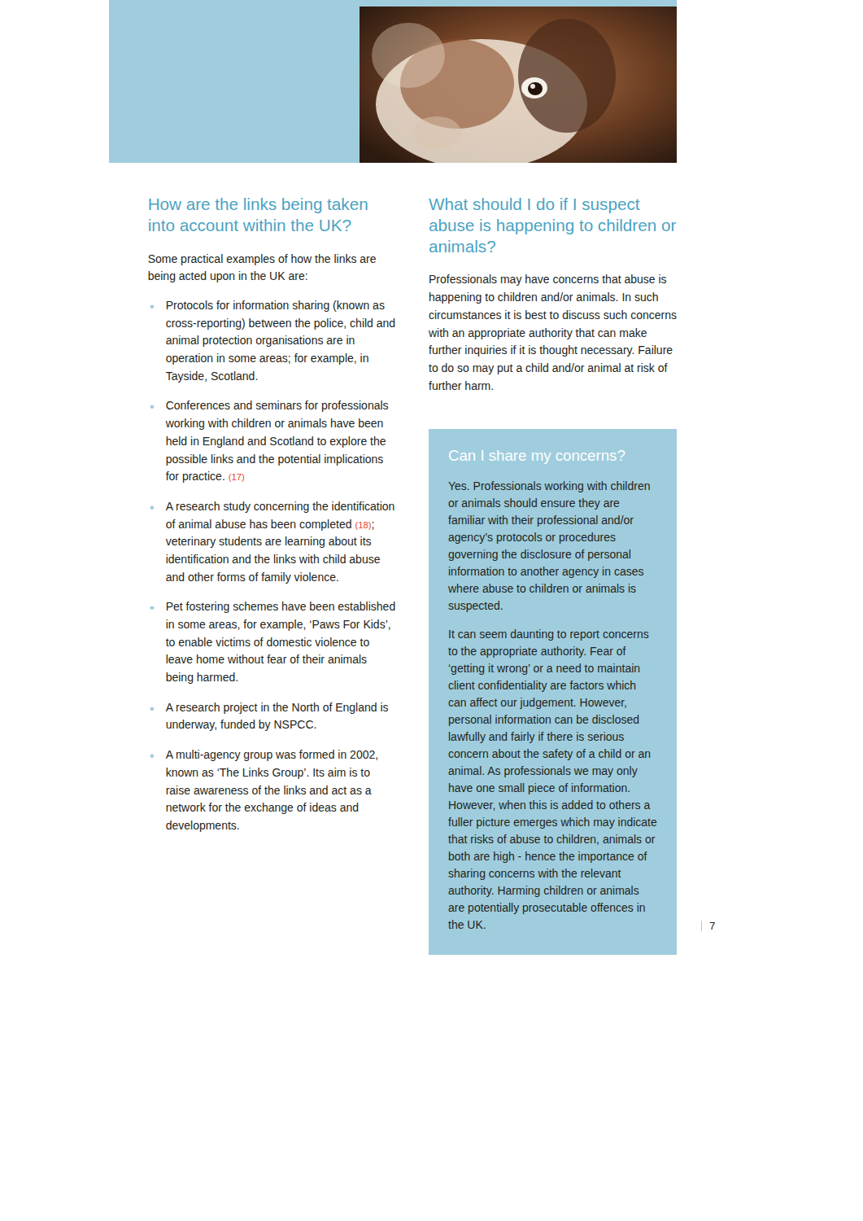How are the links being taken into account within the UK?
Some practical examples of how the links are being acted upon in the UK are:
Protocols for information sharing (known as cross-reporting) between the police, child and animal protection organisations are in operation in some areas; for example, in Tayside, Scotland.
Conferences and seminars for professionals working with children or animals have been held in England and Scotland to explore the possible links and the potential implications for practice. (17)
A research study concerning the identification of animal abuse has been completed (18); veterinary students are learning about its identification and the links with child abuse and other forms of family violence.
Pet fostering schemes have been established in some areas, for example, ‘Paws For Kids’, to enable victims of domestic violence to leave home without fear of their animals being harmed.
A research project in the North of England is underway, funded by NSPCC.
A multi-agency group was formed in 2002, known as ‘The Links Group’. Its aim is to raise awareness of the links and act as a network for the exchange of ideas and developments.
What should I do if I suspect abuse is happening to children or animals?
Professionals may have concerns that abuse is happening to children and/or animals. In such circumstances it is best to discuss such concerns with an appropriate authority that can make further inquiries if it is thought necessary. Failure to do so may put a child and/or animal at risk of further harm.
Can I share my concerns?
Yes. Professionals working with children or animals should ensure they are familiar with their professional and/or agency’s protocols or procedures governing the disclosure of personal information to another agency in cases where abuse to children or animals is suspected.
It can seem daunting to report concerns to the appropriate authority. Fear of ‘getting it wrong’ or a need to maintain client confidentiality are factors which can affect our judgement. However, personal information can be disclosed lawfully and fairly if there is serious concern about the safety of a child or an animal. As professionals we may only have one small piece of information. However, when this is added to others a fuller picture emerges which may indicate that risks of abuse to children, animals or both are high - hence the importance of sharing concerns with the relevant authority. Harming children or animals are potentially prosecutable offences in the UK.
7